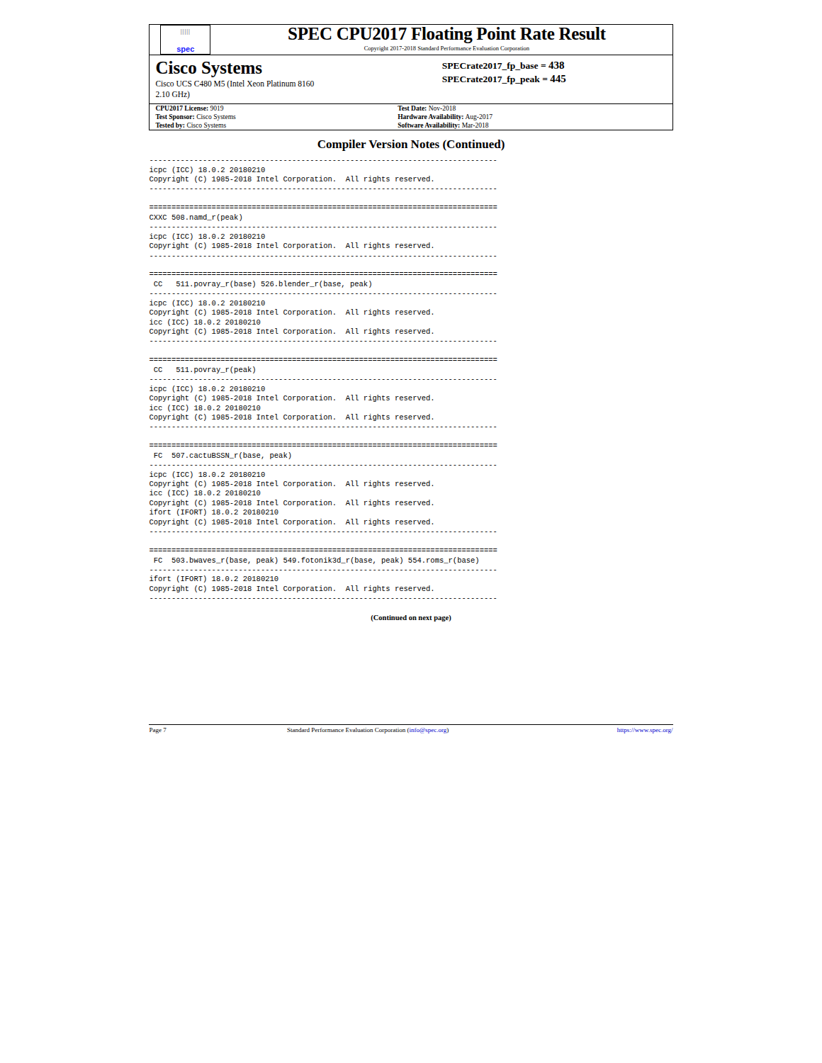| ///// spec | SPEC CPU2017 Floating Point Rate Result Copyright 2017-2018 Standard Performance Evaluation Corporation |
| Cisco Systems Cisco UCS C480 M5 (Intel Xeon Platinum 8160 2.10 GHz) | SPECrate2017_fp_base = 438 SPECrate2017_fp_peak = 445 |
| CPU2017 License: 9019 | Test Date: Nov-2018 |
| Test Sponsor: Cisco Systems | Hardware Availability: Aug-2017 |
| Tested by: Cisco Systems | Software Availability: Mar-2018 |
Compiler Version Notes (Continued)
------------------------------------------------------------------------------
icpc (ICC) 18.0.2 20180210
Copyright (C) 1985-2018 Intel Corporation.  All rights reserved.
------------------------------------------------------------------------------

==============================================================================
CXXC 508.namd_r(peak)
------------------------------------------------------------------------------
icpc (ICC) 18.0.2 20180210
Copyright (C) 1985-2018 Intel Corporation.  All rights reserved.
------------------------------------------------------------------------------

==============================================================================
 CC   511.povray_r(base) 526.blender_r(base, peak)
------------------------------------------------------------------------------
icpc (ICC) 18.0.2 20180210
Copyright (C) 1985-2018 Intel Corporation.  All rights reserved.
icc (ICC) 18.0.2 20180210
Copyright (C) 1985-2018 Intel Corporation.  All rights reserved.
------------------------------------------------------------------------------

==============================================================================
 CC   511.povray_r(peak)
------------------------------------------------------------------------------
icpc (ICC) 18.0.2 20180210
Copyright (C) 1985-2018 Intel Corporation.  All rights reserved.
icc (ICC) 18.0.2 20180210
Copyright (C) 1985-2018 Intel Corporation.  All rights reserved.
------------------------------------------------------------------------------

==============================================================================
 FC  507.cactuBSSN_r(base, peak)
------------------------------------------------------------------------------
icpc (ICC) 18.0.2 20180210
Copyright (C) 1985-2018 Intel Corporation.  All rights reserved.
icc (ICC) 18.0.2 20180210
Copyright (C) 1985-2018 Intel Corporation.  All rights reserved.
ifort (IFORT) 18.0.2 20180210
Copyright (C) 1985-2018 Intel Corporation.  All rights reserved.
------------------------------------------------------------------------------

==============================================================================
 FC  503.bwaves_r(base, peak) 549.fotonik3d_r(base, peak) 554.roms_r(base)
------------------------------------------------------------------------------
ifort (IFORT) 18.0.2 20180210
Copyright (C) 1985-2018 Intel Corporation.  All rights reserved.
------------------------------------------------------------------------------
(Continued on next page)
| Page 7 | Standard Performance Evaluation Corporation ( info@spec.org ) | https://www.spec.org/ |